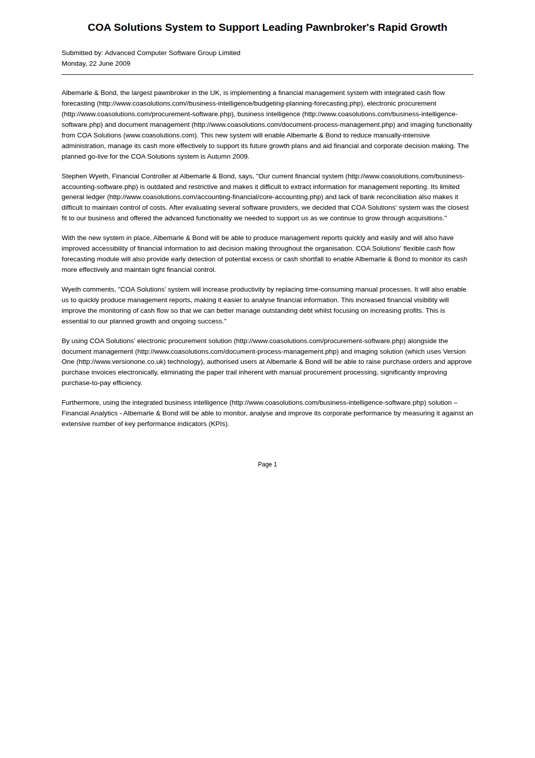COA Solutions System to Support Leading Pawnbroker's Rapid Growth
Submitted by: Advanced Computer Software Group Limited
Monday, 22 June 2009
Albemarle & Bond, the largest pawnbroker in the UK, is implementing a financial management system with integrated cash flow forecasting (http://www.coasolutions.com//business-intelligence/budgeting-planning-forecasting.php), electronic procurement (http://www.coasolutions.com/procurement-software.php), business intelligence (http://www.coasolutions.com/business-intelligence-software.php) and document management (http://www.coasolutions.com/document-process-management.php) and imaging functionality from COA Solutions (www.coasolutions.com). This new system will enable Albemarle & Bond to reduce manually-intensive administration, manage its cash more effectively to support its future growth plans and aid financial and corporate decision making. The planned go-live for the COA Solutions system is Autumn 2009.
Stephen Wyeth, Financial Controller at Albemarle & Bond, says, "Our current financial system (http://www.coasolutions.com/business-accounting-software.php) is outdated and restrictive and makes it difficult to extract information for management reporting. Its limited general ledger (http://www.coasolutions.com/accounting-financial/core-accounting.php) and lack of bank reconciliation also makes it difficult to maintain control of costs. After evaluating several software providers, we decided that COA Solutions' system was the closest fit to our business and offered the advanced functionality we needed to support us as we continue to grow through acquisitions."
With the new system in place, Albemarle & Bond will be able to produce management reports quickly and easily and will also have improved accessibility of financial information to aid decision making throughout the organisation. COA Solutions' flexible cash flow forecasting module will also provide early detection of potential excess or cash shortfall to enable Albemarle & Bond to monitor its cash more effectively and maintain tight financial control.
Wyeth comments, "COA Solutions' system will increase productivity by replacing time-consuming manual processes. It will also enable us to quickly produce management reports, making it easier to analyse financial information. This increased financial visibility will improve the monitoring of cash flow so that we can better manage outstanding debt whilst focusing on increasing profits. This is essential to our planned growth and ongoing success."
By using COA Solutions' electronic procurement solution (http://www.coasolutions.com/procurement-software.php) alongside the document management (http://www.coasolutions.com/document-process-management.php) and imaging solution (which uses Version One (http://www.versionone.co.uk) technology), authorised users at Albemarle & Bond will be able to raise purchase orders and approve purchase invoices electronically, eliminating the paper trail inherent with manual procurement processing, significantly improving purchase-to-pay efficiency.
Furthermore, using the integrated business intelligence (http://www.coasolutions.com/business-intelligence-software.php) solution – Financial Analytics - Albemarle & Bond will be able to monitor, analyse and improve its corporate performance by measuring it against an extensive number of key performance indicators (KPIs).
Page 1